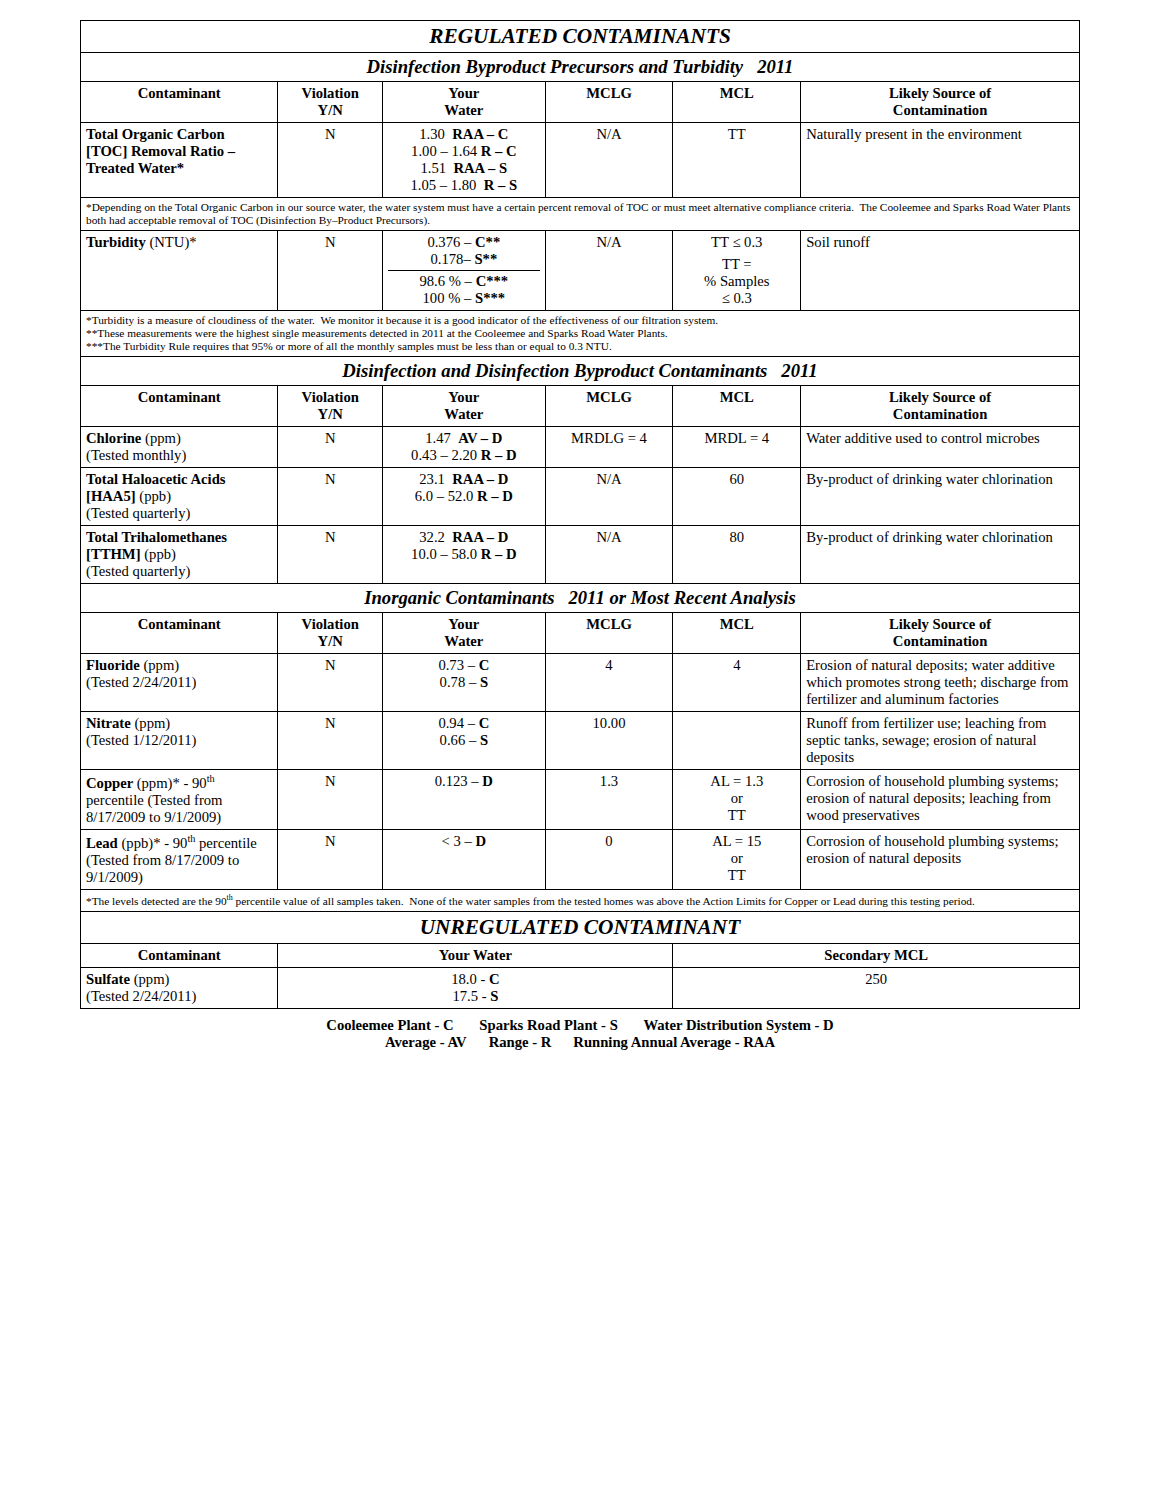| REGULATED CONTAMINANTS |
| Disinfection Byproduct Precursors and Turbidity 2011 |
| Contaminant | Violation Y/N | Your Water | MCLG | MCL | Likely Source of Contamination |
| Total Organic Carbon [TOC] Removal Ratio – Treated Water* | N | 1.30 RAA – C 1.00 – 1.64 R – C 1.51 RAA – S 1.05 – 1.80 R – S | N/A | TT | Naturally present in the environment |
| *Depending on the Total Organic Carbon in our source water, the water system must have a certain percent removal of TOC or must meet alternative compliance criteria. The Cooleemee and Sparks Road Water Plants both had acceptable removal of TOC (Disinfection By–Product Precursors). |
| Turbidity (NTU)* | N | 0.376 – C** 0.178– S** 98.6 % – C*** 100 % – S*** | N/A | TT ≤ 0.3 TT = % Samples ≤ 0.3 | Soil runoff |
| *Turbidity is a measure of cloudiness of the water. We monitor it because it is a good indicator of the effectiveness of our filtration system. **These measurements were the highest single measurements detected in 2011 at the Cooleemee and Sparks Road Water Plants. ***The Turbidity Rule requires that 95% or more of all the monthly samples must be less than or equal to 0.3 NTU. |
| Disinfection and Disinfection Byproduct Contaminants 2011 |
| Contaminant | Violation Y/N | Your Water | MCLG | MCL | Likely Source of Contamination |
| Chlorine (ppm) (Tested monthly) | N | 1.47 AV – D 0.43 – 2.20 R – D | MRDLG = 4 | MRDL = 4 | Water additive used to control microbes |
| Total Haloacetic Acids [HAA5] (ppb) (Tested quarterly) | N | 23.1 RAA – D 6.0 – 52.0 R – D | N/A | 60 | By-product of drinking water chlorination |
| Total Trihalomethanes [TTHM] (ppb) (Tested quarterly) | N | 32.2 RAA – D 10.0 – 58.0 R – D | N/A | 80 | By-product of drinking water chlorination |
| Inorganic Contaminants 2011 or Most Recent Analysis |
| Contaminant | Violation Y/N | Your Water | MCLG | MCL | Likely Source of Contamination |
| Fluoride (ppm) (Tested 2/24/2011) | N | 0.73 – C 0.78 – S | 4 | 4 | Erosion of natural deposits; water additive which promotes strong teeth; discharge from fertilizer and aluminum factories |
| Nitrate (ppm) (Tested 1/12/2011) | N | 0.94 – C 0.66 – S | 10.00 | | Runoff from fertilizer use; leaching from septic tanks, sewage; erosion of natural deposits |
| Copper (ppm)* - 90 th percentile (Tested from 8/17/2009 to 9/1/2009) | N | 0.123 – D | 1.3 | AL = 1.3 or TT | Corrosion of household plumbing systems; erosion of natural deposits; leaching from wood preservatives |
| Lead (ppb)* - 90 th percentile (Tested from 8/17/2009 to 9/1/2009) | N | < 3 – D | 0 | AL = 15 or TT | Corrosion of household plumbing systems; erosion of natural deposits |
| *The levels detected are the 90 th percentile value of all samples taken. None of the water samples from the tested homes was above the Action Limits for Copper or Lead during this testing period. |
| UNREGULATED CONTAMINANT |
| Contaminant | Your Water | Secondary MCL |
| Sulfate (ppm) (Tested 2/24/2011) | 18.0 - C 17.5 - S | 250 |
Cooleemee Plant - C Sparks Road Plant - S Water Distribution System - D
Average - AV Range - R Running Annual Average - RAA